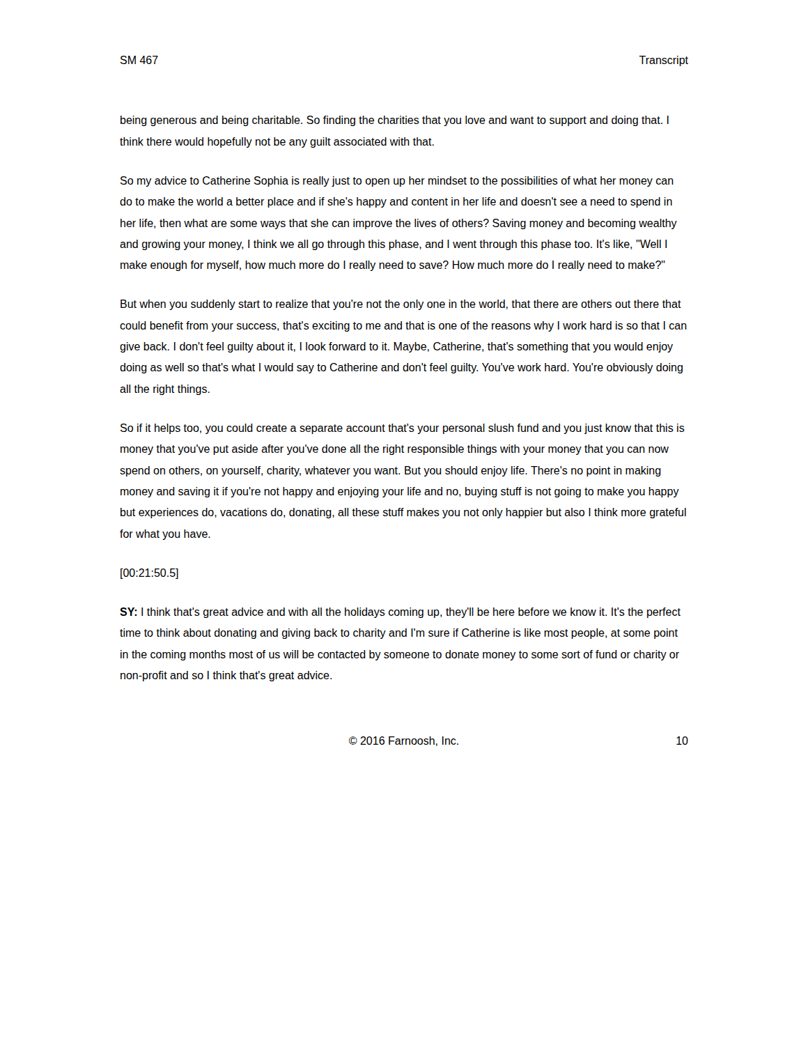SM 467 Transcript
being generous and being charitable. So finding the charities that you love and want to support and doing that. I think there would hopefully not be any guilt associated with that.
So my advice to Catherine Sophia is really just to open up her mindset to the possibilities of what her money can do to make the world a better place and if she's happy and content in her life and doesn't see a need to spend in her life, then what are some ways that she can improve the lives of others? Saving money and becoming wealthy and growing your money, I think we all go through this phase, and I went through this phase too. It's like, "Well I make enough for myself, how much more do I really need to save? How much more do I really need to make?"
But when you suddenly start to realize that you're not the only one in the world, that there are others out there that could benefit from your success, that's exciting to me and that is one of the reasons why I work hard is so that I can give back. I don't feel guilty about it, I look forward to it. Maybe, Catherine, that's something that you would enjoy doing as well so that's what I would say to Catherine and don't feel guilty. You've work hard. You're obviously doing all the right things.
So if it helps too, you could create a separate account that's your personal slush fund and you just know that this is money that you've put aside after you've done all the right responsible things with your money that you can now spend on others, on yourself, charity, whatever you want. But you should enjoy life. There's no point in making money and saving it if you're not happy and enjoying your life and no, buying stuff is not going to make you happy but experiences do, vacations do, donating, all these stuff makes you not only happier but also I think more grateful for what you have.
[00:21:50.5]
SY: I think that's great advice and with all the holidays coming up, they'll be here before we know it. It's the perfect time to think about donating and giving back to charity and I'm sure if Catherine is like most people, at some point in the coming months most of us will be contacted by someone to donate money to some sort of fund or charity or non-profit and so I think that's great advice.
© 2016 Farnoosh, Inc. 10